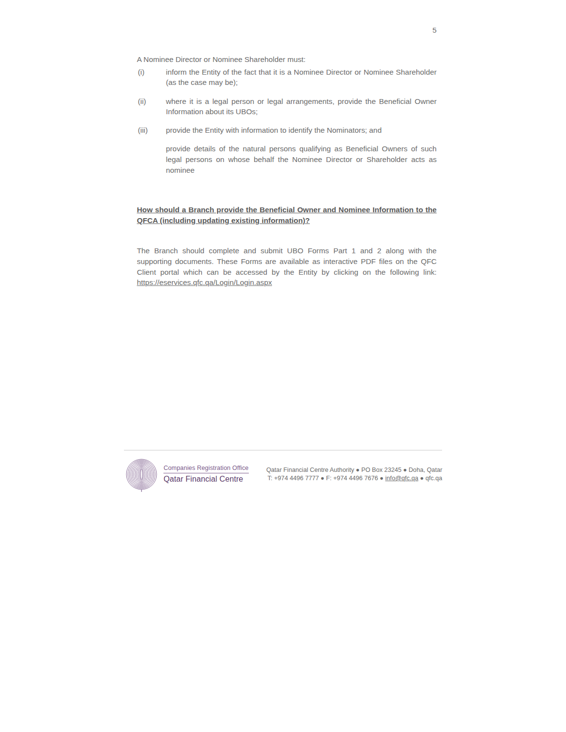5
A Nominee Director or Nominee Shareholder must:
(i) inform the Entity of the fact that it is a Nominee Director or Nominee Shareholder (as the case may be);
(ii) where it is a legal person or legal arrangements, provide the Beneficial Owner Information about its UBOs;
(iii) provide the Entity with information to identify the Nominators; and
provide details of the natural persons qualifying as Beneficial Owners of such legal persons on whose behalf the Nominee Director or Shareholder acts as nominee
How should a Branch provide the Beneficial Owner and Nominee Information to the QFCA (including updating existing information)?
The Branch should complete and submit UBO Forms Part 1 and 2 along with the supporting documents. These Forms are available as interactive PDF files on the QFC Client portal which can be accessed by the Entity by clicking on the following link: https://eservices.qfc.qa/Login/Login.aspx
Companies Registration Office
Qatar Financial Centre
Qatar Financial Centre Authority ● PO Box 23245 ● Doha, Qatar
T: +974 4496 7777 ● F: +974 4496 7676 ● info@qfc.qa ● qfc.qa